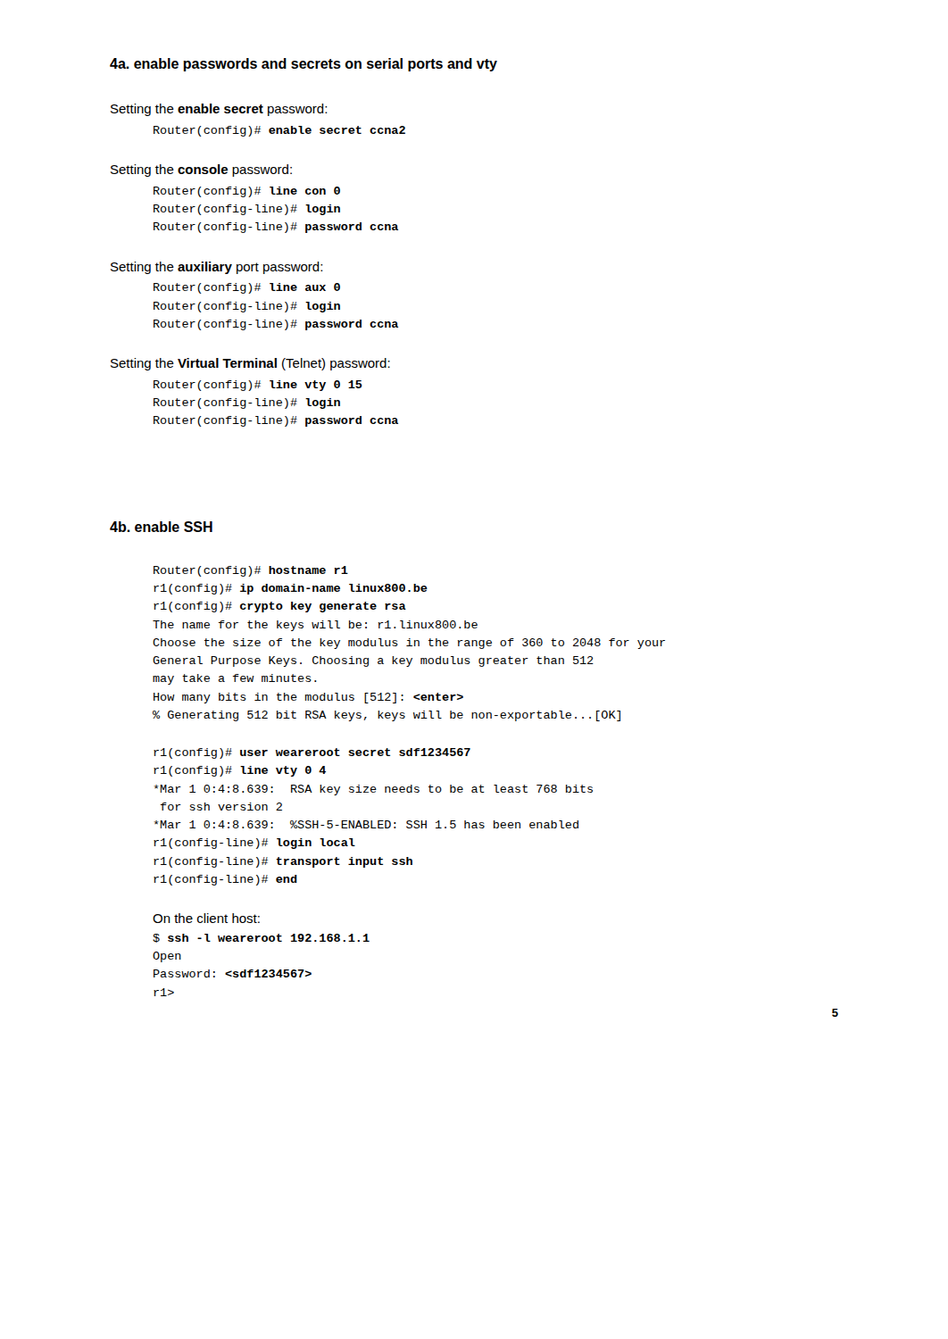4a. enable passwords and secrets on serial ports and vty
Setting the enable secret password:
Router(config)# enable secret ccna2
Setting the console password:
Router(config)# line con 0
Router(config-line)# login
Router(config-line)# password ccna
Setting the auxiliary port password:
Router(config)# line aux 0
Router(config-line)# login
Router(config-line)# password ccna
Setting the Virtual Terminal (Telnet) password:
Router(config)# line vty 0 15
Router(config-line)# login
Router(config-line)# password ccna
4b. enable SSH
Router(config)# hostname r1
r1(config)# ip domain-name linux800.be
r1(config)# crypto key generate rsa
The name for the keys will be: r1.linux800.be
Choose the size of the key modulus in the range of 360 to 2048 for your
General Purpose Keys. Choosing a key modulus greater than 512
may take a few minutes.
How many bits in the modulus [512]: <enter>
% Generating 512 bit RSA keys, keys will be non-exportable...[OK]
r1(config)# user weareroot secret sdf1234567
r1(config)# line vty 0 4
*Mar 1 0:4:8.639:  RSA key size needs to be at least 768 bits
 for ssh version 2
*Mar 1 0:4:8.639:  %SSH-5-ENABLED: SSH 1.5 has been enabled
r1(config-line)# login local
r1(config-line)# transport input ssh
r1(config-line)# end
On the client host:
$ ssh -l weareroot 192.168.1.1
Open
Password: <sdf1234567>
r1>
5